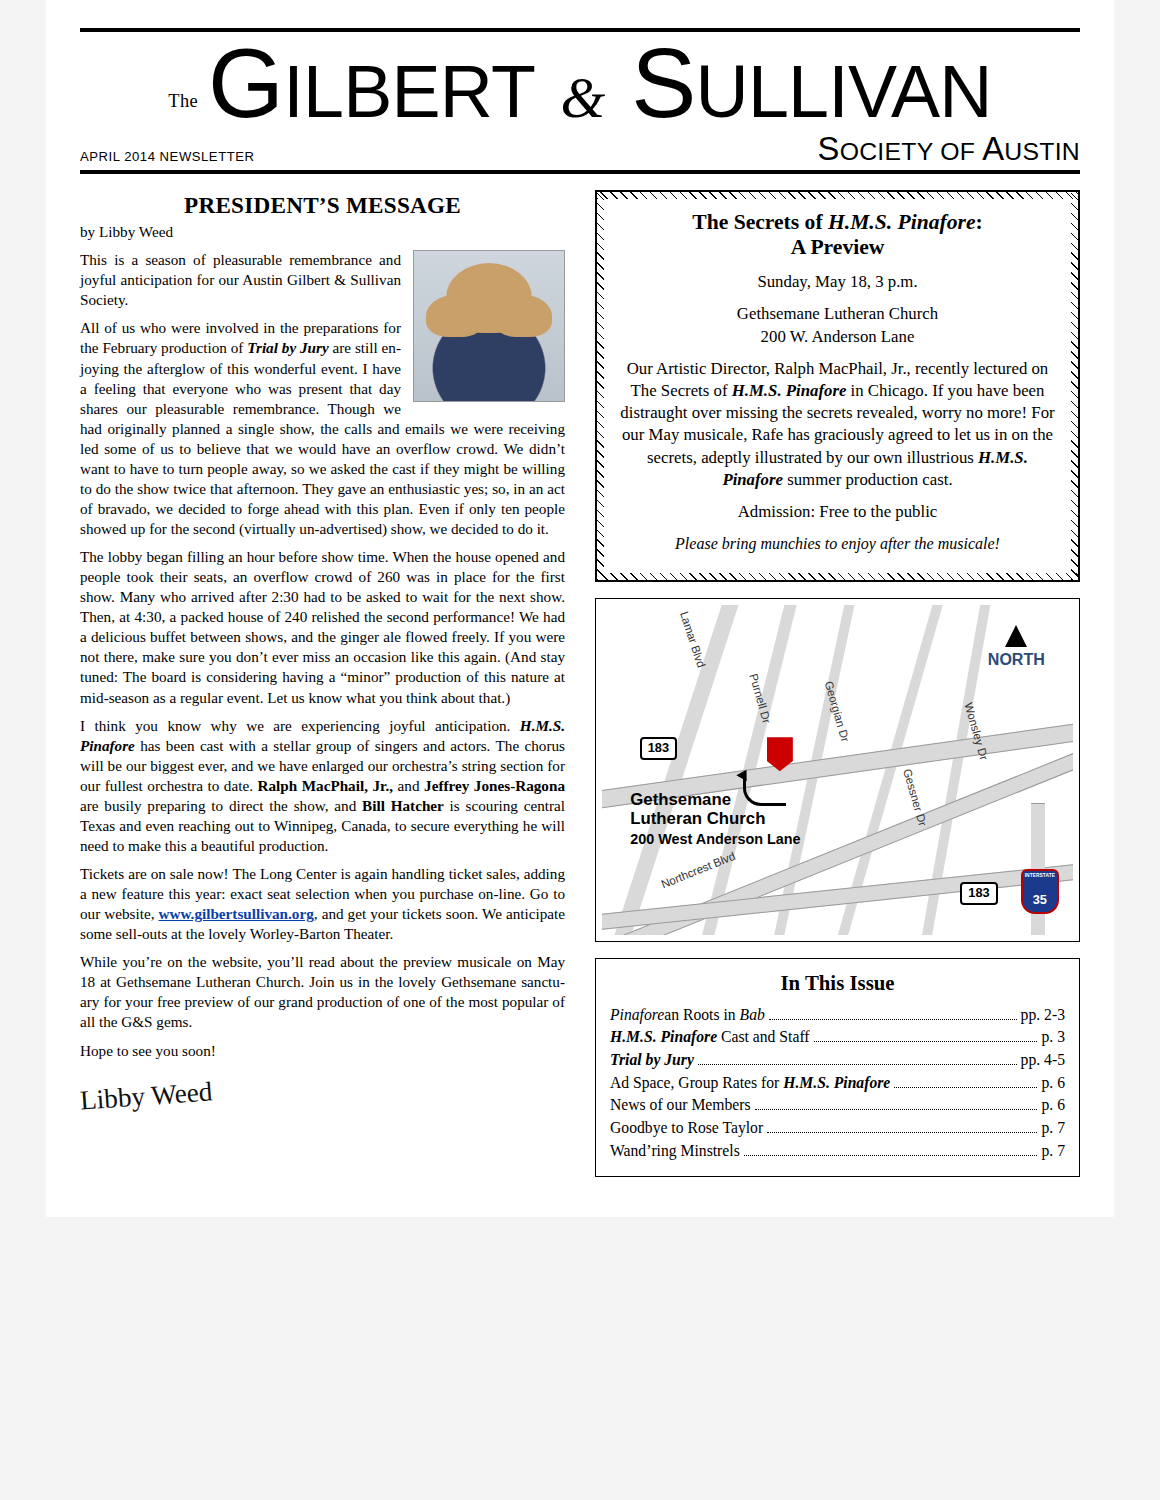The
GILBERT & SULLIVAN
APRIL 2014 NEWSLETTER
SOCIETY OF AUSTIN
PRESIDENT’S MESSAGE
by Libby Weed
This is a season of pleasurable remembrance and joyful anticipation for our Austin Gilbert & Sullivan Society.
All of us who were involved in the preparations for the February production of Trial by Jury are still enjoying the afterglow of this wonderful event. I have a feeling that everyone who was present that day shares our pleasurable remembrance. Though we had originally planned a single show, the calls and emails we were receiving led some of us to believe that we would have an overflow crowd. We didn’t want to have to turn people away, so we asked the cast if they might be willing to do the show twice that afternoon. They gave an enthusiastic yes; so, in an act of bravado, we decided to forge ahead with this plan. Even if only ten people showed up for the second (virtually un-advertised) show, we decided to do it.
The lobby began filling an hour before show time. When the house opened and people took their seats, an overflow crowd of 260 was in place for the first show. Many who arrived after 2:30 had to be asked to wait for the next show. Then, at 4:30, a packed house of 240 relished the second performance! We had a delicious buffet between shows, and the ginger ale flowed freely. If you were not there, make sure you don’t ever miss an occasion like this again. (And stay tuned: The board is considering having a “minor” production of this nature at mid-season as a regular event. Let us know what you think about that.)
I think you know why we are experiencing joyful anticipation. H.M.S. Pinafore has been cast with a stellar group of singers and actors. The chorus will be our biggest ever, and we have enlarged our orchestra’s string section for our fullest orchestra to date. Ralph MacPhail, Jr., and Jeffrey Jones-Ragona are busily preparing to direct the show, and Bill Hatcher is scouring central Texas and even reaching out to Winnipeg, Canada, to secure everything he will need to make this a beautiful production.
Tickets are on sale now! The Long Center is again handling ticket sales, adding a new feature this year: exact seat selection when you purchase on-line. Go to our website, www.gilbertsullivan.org, and get your tickets soon. We anticipate some sell-outs at the lovely Worley-Barton Theater.
While you’re on the website, you’ll read about the preview musicale on May 18 at Gethsemane Lutheran Church. Join us in the lovely Gethsemane sanctuary for your free preview of our grand production of one of the most popular of all the G&S gems.
Hope to see you soon!
Libby Weed
The Secrets of H.M.S. Pinafore:
A Preview
Sunday, May 18, 3 p.m.
Gethsemane Lutheran Church
200 W. Anderson Lane
Our Artistic Director, Ralph MacPhail, Jr., recently lectured on The Secrets of H.M.S. Pinafore in Chicago. If you have been distraught over missing the secrets revealed, worry no more! For our May musicale, Rafe has graciously agreed to let us in on the secrets, adeptly illustrated by our own illustrious H.M.S. Pinafore summer production cast.
Admission: Free to the public
Please bring munchies to enjoy after the musicale!
Lamar Blvd Purnell Dr Georgian Dr Gessner Dr Wonsley Dr Northcrest Blvd 183 183 35
NORTH
Gethsemane
Lutheran Church
200 West Anderson Lane
In This Issue
Pinaforean Roots in Bab pp. 2-3
H.M.S. Pinafore Cast and Staff p. 3
Trial by Jury pp. 4-5
Ad Space, Group Rates for H.M.S. Pinafore p. 6
News of our Members p. 6
Goodbye to Rose Taylor p. 7
Wand’ring Minstrels p. 7